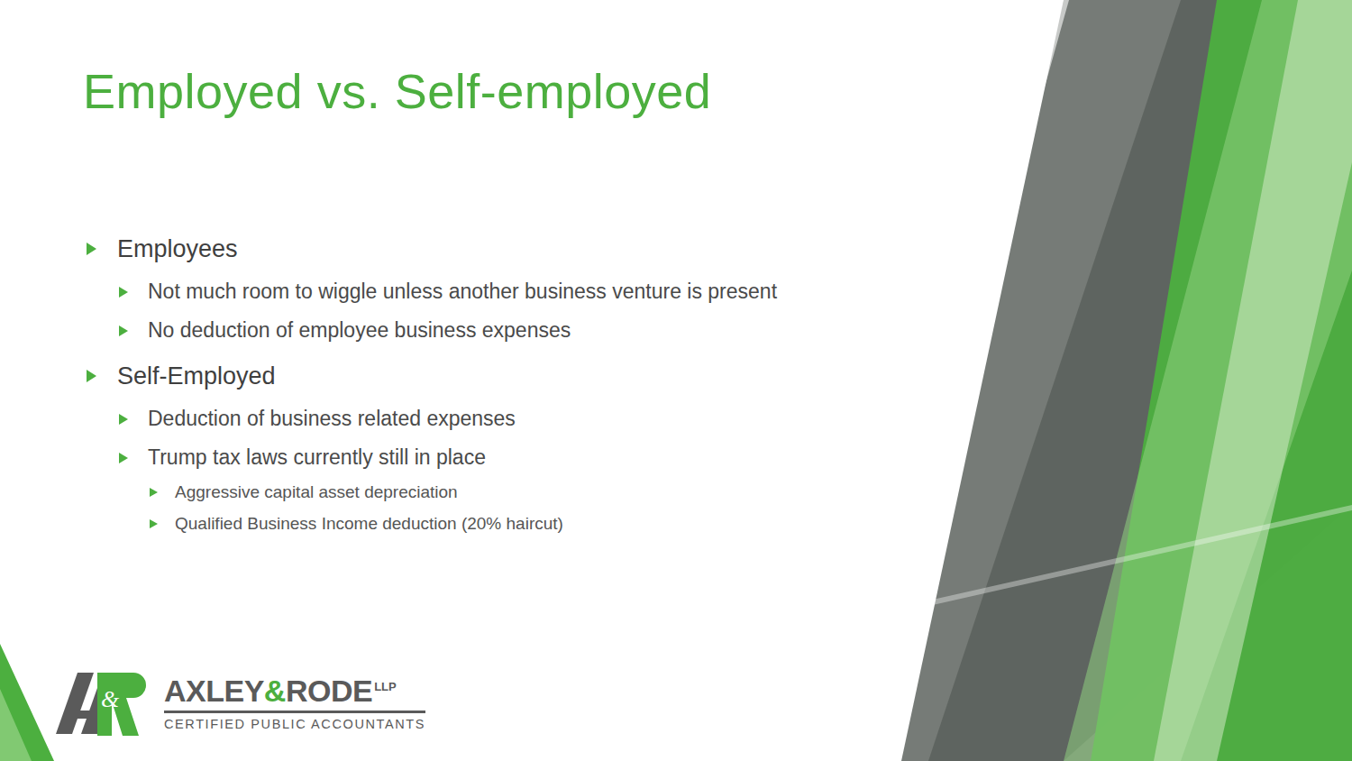Employed vs. Self-employed
Employees
Not much room to wiggle unless another business venture is present
No deduction of employee business expenses
Self-Employed
Deduction of business related expenses
Trump tax laws currently still in place
Aggressive capital asset depreciation
Qualified Business Income deduction (20% haircut)
&
AXLEY&RODELLP
CERTIFIED PUBLIC ACCOUNTANTS